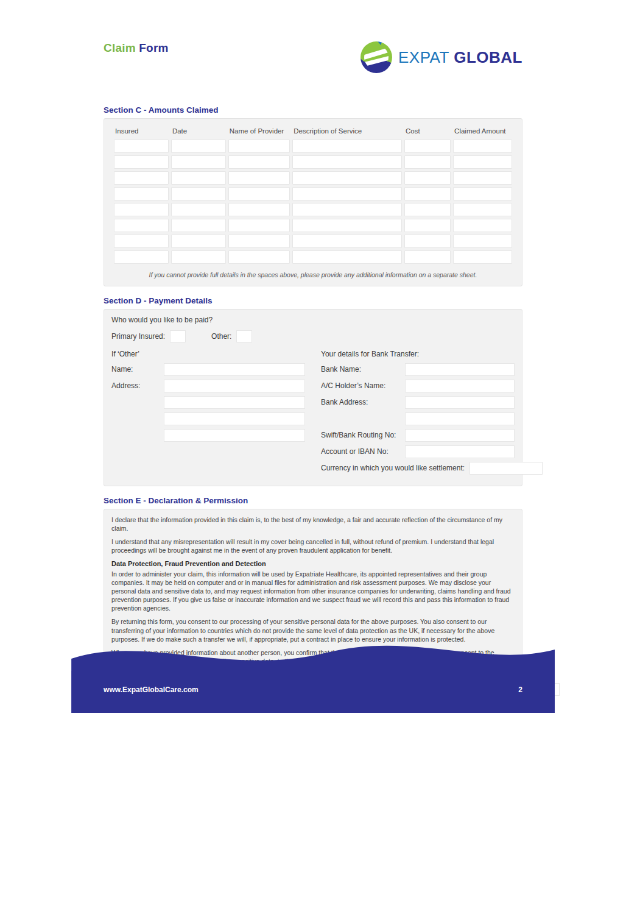Claim Form
EXPAT GLOBAL
Section C - Amounts Claimed
| Insured | Date | Name of Provider | Description of Service | Cost | Claimed Amount |
| --- | --- | --- | --- | --- | --- |
If you cannot provide full details in the spaces above, please provide any additional information on a separate sheet.
Section D - Payment Details
Who would you like to be paid?
Primary Insured: Other:
If ‘Other’
Name:
Address:
Your details for Bank Transfer:
Bank Name:
A/C Holder’s Name:
Bank Address:
Swift/Bank Routing No:
Account or IBAN No:
Currency in which you would like settlement:
Section E - Declaration & Permission
I declare that the information provided in this claim is, to the best of my knowledge, a fair and accurate reflection of the circumstance of my claim.
I understand that any misrepresentation will result in my cover being cancelled in full, without refund of premium. I understand that legal proceedings will be brought against me in the event of any proven fraudulent application for benefit.
Data Protection, Fraud Prevention and Detection
In order to administer your claim, this information will be used by Expatriate Healthcare, its appointed representatives and their group companies. It may be held on computer and or in manual files for administration and risk assessment purposes. We may disclose your personal data and sensitive data to, and may request information from other insurance companies for underwriting, claims handling and fraud prevention purposes. If you give us false or inaccurate information and we suspect fraud we will record this and pass this information to fraud prevention agencies.
By returning this form, you consent to our processing of your sensitive personal data for the above purposes. You also consent to our transferring of your information to countries which do not provide the same level of data protection as the UK, if necessary for the above purposes. If we do make such a transfer we will, if appropriate, put a contract in place to ensure your information is protected.
Where you have provided information about another person, you confirm that they have appointed you to act for them, to consent to the processing of their personal data, including sensitive data, to the transfer of their information abroad and to receive on their behalf any data protection notices.
Signed:
Dated:
(If claimant is under 18, parent or guardian must sign)
www.ExpatGlobalCare.com 2